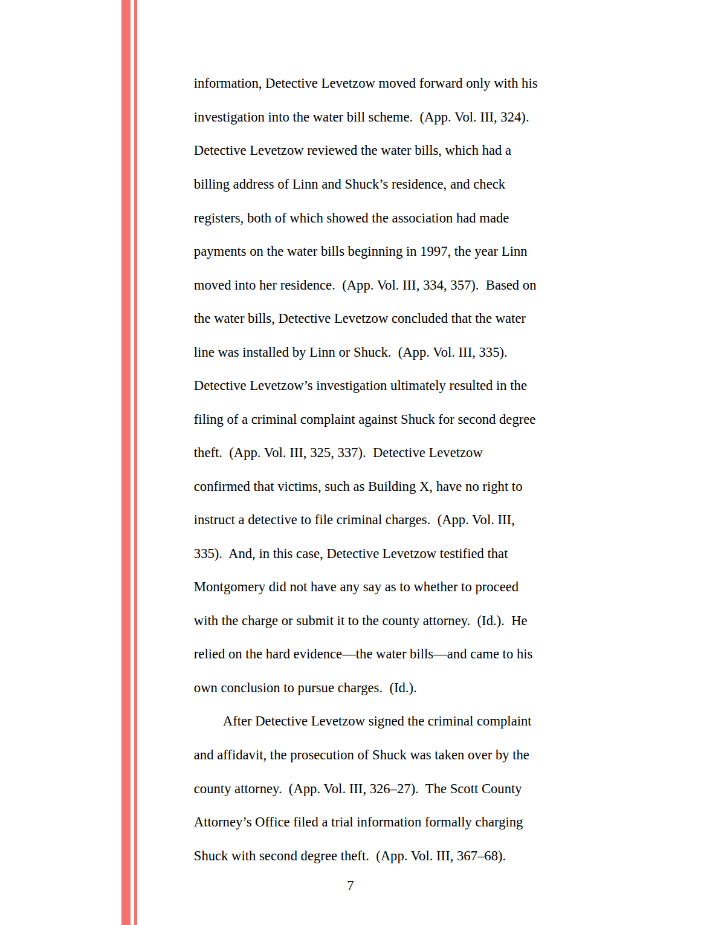information, Detective Levetzow moved forward only with his investigation into the water bill scheme. (App. Vol. III, 324). Detective Levetzow reviewed the water bills, which had a billing address of Linn and Shuck’s residence, and check registers, both of which showed the association had made payments on the water bills beginning in 1997, the year Linn moved into her residence. (App. Vol. III, 334, 357). Based on the water bills, Detective Levetzow concluded that the water line was installed by Linn or Shuck. (App. Vol. III, 335). Detective Levetzow’s investigation ultimately resulted in the filing of a criminal complaint against Shuck for second degree theft. (App. Vol. III, 325, 337). Detective Levetzow confirmed that victims, such as Building X, have no right to instruct a detective to file criminal charges. (App. Vol. III, 335). And, in this case, Detective Levetzow testified that Montgomery did not have any say as to whether to proceed with the charge or submit it to the county attorney. (Id.). He relied on the hard evidence—the water bills—and came to his own conclusion to pursue charges. (Id.).
After Detective Levetzow signed the criminal complaint and affidavit, the prosecution of Shuck was taken over by the county attorney. (App. Vol. III, 326–27). The Scott County Attorney’s Office filed a trial information formally charging Shuck with second degree theft. (App. Vol. III, 367–68).
7